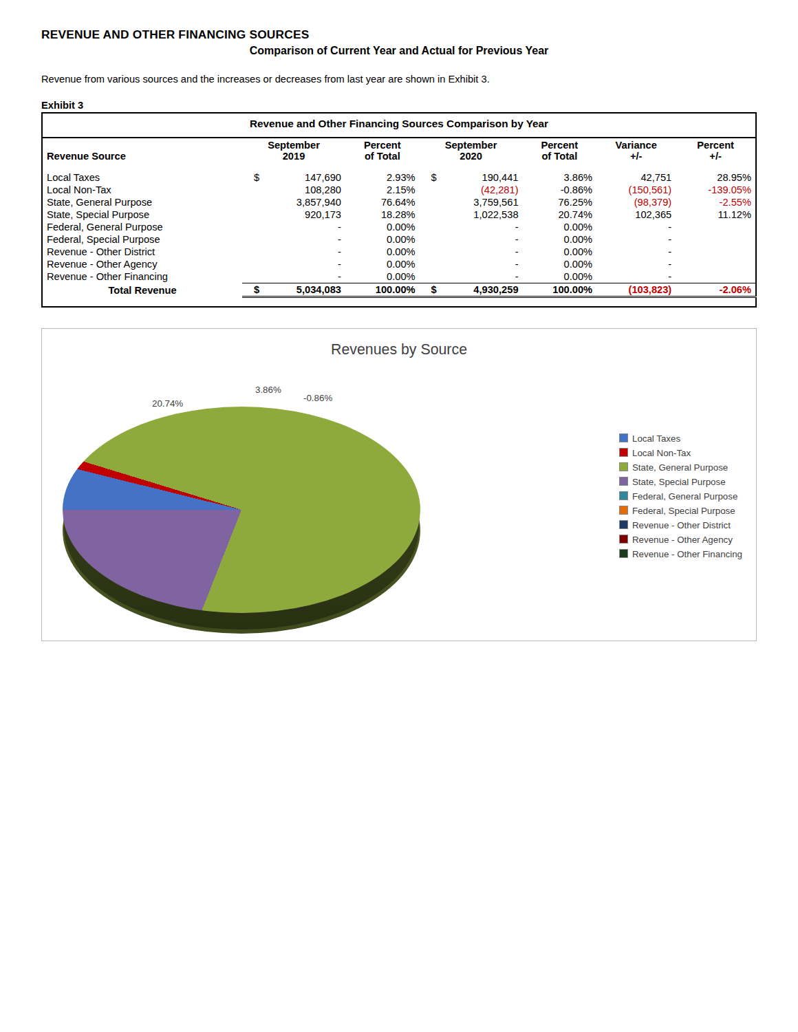REVENUE AND OTHER FINANCING SOURCES
Comparison of Current Year and Actual for Previous Year
Revenue from various sources and the increases or decreases from last year are shown in Exhibit 3.
Exhibit 3
Revenue and Other Financing Sources Comparison by Year
| Revenue Source | September 2019 | Percent of Total | September 2020 | Percent of Total | Variance +/- | Percent +/- |
| --- | --- | --- | --- | --- | --- | --- |
| Local Taxes | $ | 147,690 | 2.93% | $ | 190,441 | 3.86% | 42,751 | 28.95% |
| Local Non-Tax | | 108,280 | 2.15% | | (42,281) | -0.86% | (150,561) | -139.05% |
| State, General Purpose | | 3,857,940 | 76.64% | | 3,759,561 | 76.25% | (98,379) | -2.55% |
| State, Special Purpose | | 920,173 | 18.28% | | 1,022,538 | 20.74% | 102,365 | 11.12% |
| Federal, General Purpose | | - | 0.00% | | - | 0.00% | - | |
| Federal, Special Purpose | | - | 0.00% | | - | 0.00% | - | |
| Revenue - Other District | | - | 0.00% | | - | 0.00% | - | |
| Revenue - Other Agency | | - | 0.00% | | - | 0.00% | - | |
| Revenue - Other Financing | | - | 0.00% | | - | 0.00% | - | |
| Total Revenue | $ | 5,034,083 | 100.00% | $ | 4,930,259 | 100.00% | (103,823) | -2.06% |
Revenues by Source
3.86% -0.86% 20.74% 76.25%
Local Taxes
Local Non-Tax
State, General Purpose
State, Special Purpose
Federal, General Purpose
Federal, Special Purpose
Revenue - Other District
Revenue - Other Agency
Revenue - Other Financing